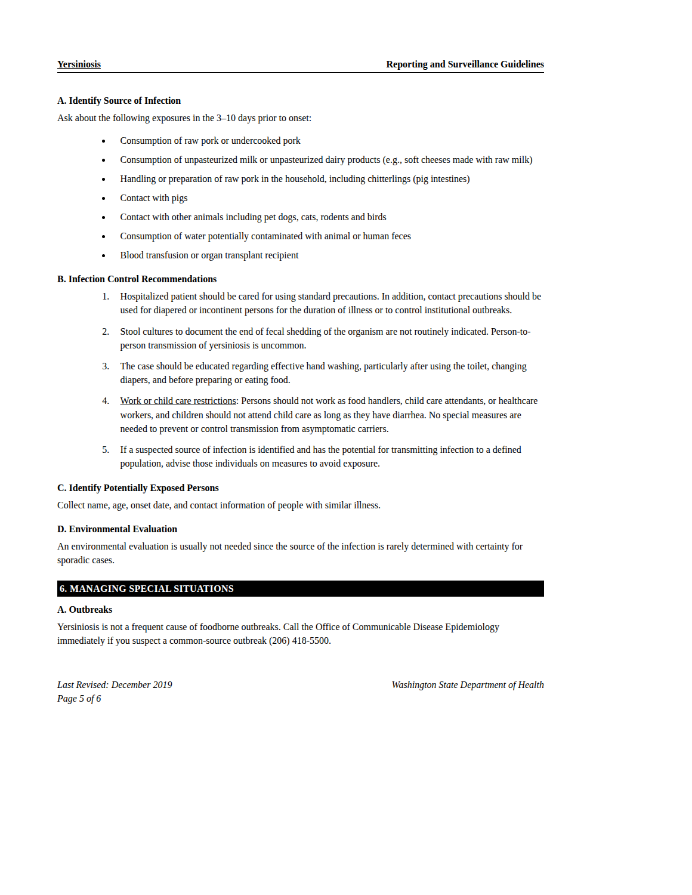Yersiniosis
Reporting and Surveillance Guidelines
A. Identify Source of Infection
Ask about the following exposures in the 3–10 days prior to onset:
Consumption of raw pork or undercooked pork
Consumption of unpasteurized milk or unpasteurized dairy products (e.g., soft cheeses made with raw milk)
Handling or preparation of raw pork in the household, including chitterlings (pig intestines)
Contact with pigs
Contact with other animals including pet dogs, cats, rodents and birds
Consumption of water potentially contaminated with animal or human feces
Blood transfusion or organ transplant recipient
B. Infection Control Recommendations
Hospitalized patient should be cared for using standard precautions. In addition, contact precautions should be used for diapered or incontinent persons for the duration of illness or to control institutional outbreaks.
Stool cultures to document the end of fecal shedding of the organism are not routinely indicated. Person-to-person transmission of yersiniosis is uncommon.
The case should be educated regarding effective hand washing, particularly after using the toilet, changing diapers, and before preparing or eating food.
Work or child care restrictions: Persons should not work as food handlers, child care attendants, or healthcare workers, and children should not attend child care as long as they have diarrhea. No special measures are needed to prevent or control transmission from asymptomatic carriers.
If a suspected source of infection is identified and has the potential for transmitting infection to a defined population, advise those individuals on measures to avoid exposure.
C. Identify Potentially Exposed Persons
Collect name, age, onset date, and contact information of people with similar illness.
D. Environmental Evaluation
An environmental evaluation is usually not needed since the source of the infection is rarely determined with certainty for sporadic cases.
6. MANAGING SPECIAL SITUATIONS
A. Outbreaks
Yersiniosis is not a frequent cause of foodborne outbreaks. Call the Office of Communicable Disease Epidemiology immediately if you suspect a common-source outbreak (206) 418-5500.
Last Revised: December 2019
Page 5 of 6
Washington State Department of Health